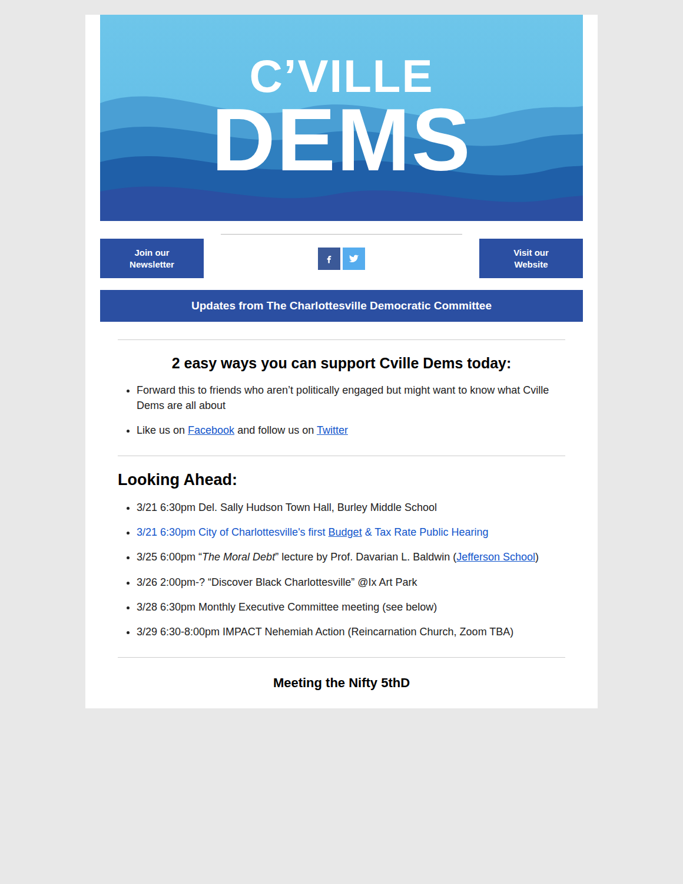C’VILLE DEMS
Join our
Newsletter
Visit our
Website
Updates from The Charlottesville Democratic Committee
2 easy ways you can support Cville Dems today:
Forward this to friends who aren’t politically engaged but might want to know what Cville Dems are all about
Like us on Facebook and follow us on Twitter
Looking Ahead:
3/21 6:30pm Del. Sally Hudson Town Hall, Burley Middle School
3/21 6:30pm City of Charlottesville's first Budget & Tax Rate Public Hearing
3/25 6:00pm “The Moral Debt” lecture by Prof. Davarian L. Baldwin (Jefferson School)
3/26 2:00pm-? “Discover Black Charlottesville” @Ix Art Park
3/28 6:30pm Monthly Executive Committee meeting (see below)
3/29 6:30-8:00pm IMPACT Nehemiah Action (Reincarnation Church, Zoom TBA)
Meeting the Nifty 5thD